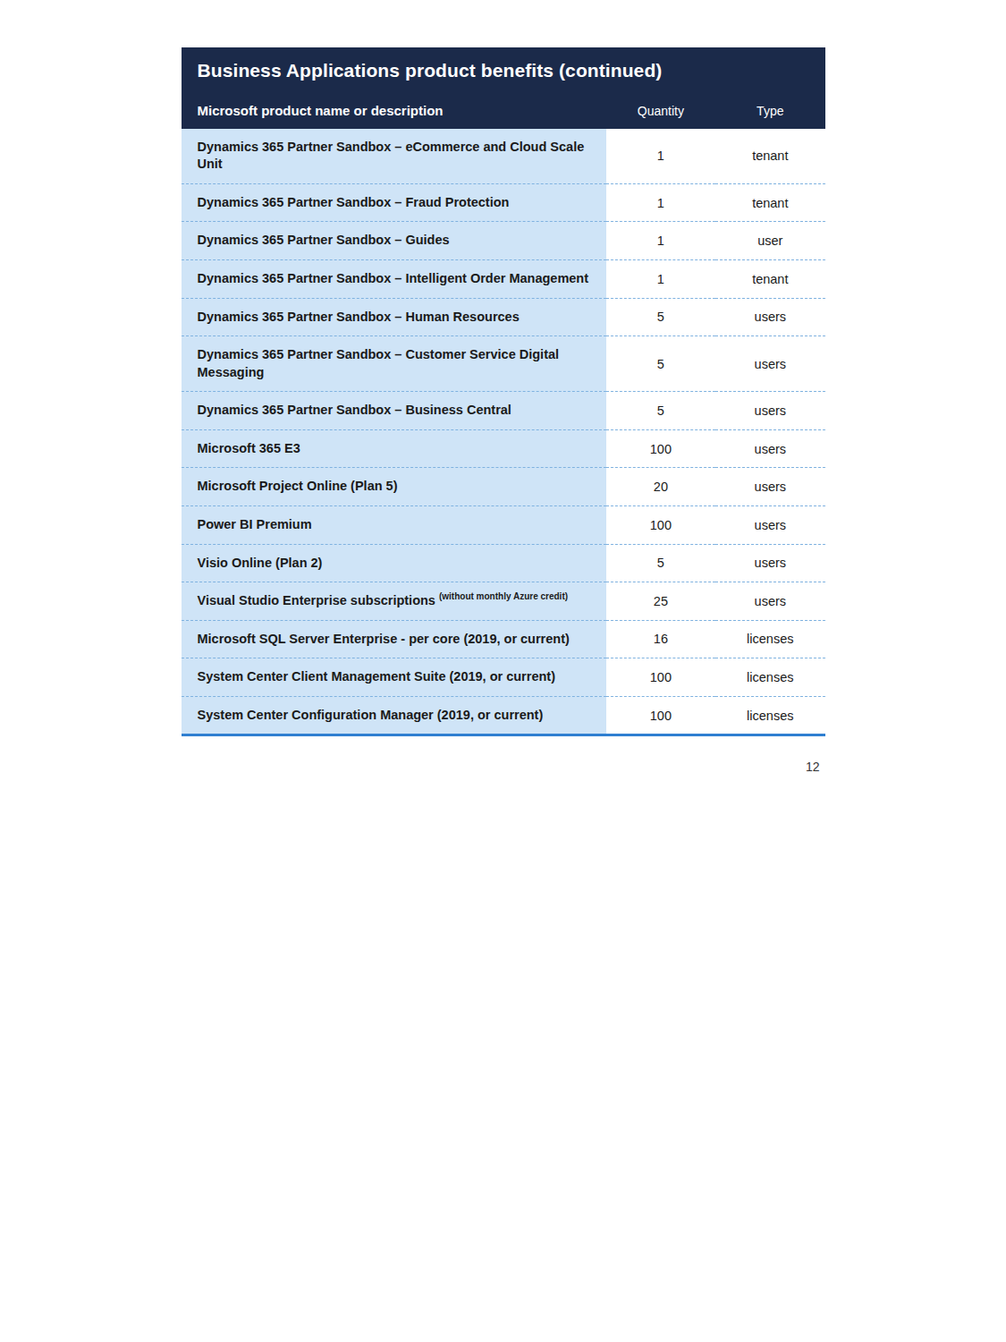Business Applications product benefits (continued)
| Microsoft product name or description | Quantity | Type |
| --- | --- | --- |
| Dynamics 365 Partner Sandbox – eCommerce and Cloud Scale Unit | 1 | tenant |
| Dynamics 365 Partner Sandbox – Fraud Protection | 1 | tenant |
| Dynamics 365 Partner Sandbox – Guides | 1 | user |
| Dynamics 365 Partner Sandbox – Intelligent Order Management | 1 | tenant |
| Dynamics 365 Partner Sandbox – Human Resources | 5 | users |
| Dynamics 365 Partner Sandbox – Customer Service Digital Messaging | 5 | users |
| Dynamics 365 Partner Sandbox – Business Central | 5 | users |
| Microsoft 365 E3 | 100 | users |
| Microsoft Project Online (Plan 5) | 20 | users |
| Power BI Premium | 100 | users |
| Visio Online (Plan 2) | 5 | users |
| Visual Studio Enterprise subscriptions (without monthly Azure credit) | 25 | users |
| Microsoft SQL Server Enterprise - per core (2019, or current) | 16 | licenses |
| System Center Client Management Suite (2019, or current) | 100 | licenses |
| System Center Configuration Manager (2019, or current) | 100 | licenses |
12